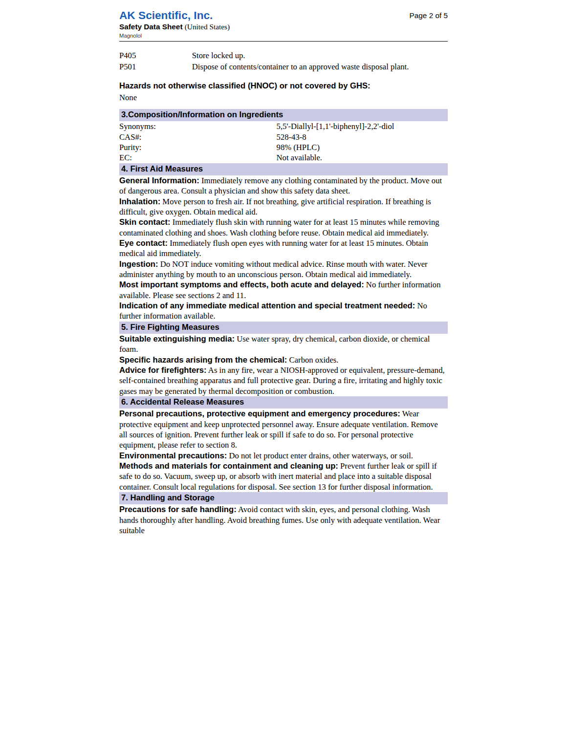Page 2 of 5
AK Scientific, Inc.
Safety Data Sheet (United States)
Magnolol
| P405 | Store locked up. |
| P501 | Dispose of contents/container to an approved waste disposal plant. |
Hazards not otherwise classified (HNOC) or not covered by GHS:
None
3.Composition/Information on Ingredients
| Synonyms: | 5,5'-Diallyl-[1,1'-biphenyl]-2,2'-diol |
| CAS#: | 528-43-8 |
| Purity: | 98% (HPLC) |
| EC: | Not available. |
4. First Aid Measures
General Information: Immediately remove any clothing contaminated by the product. Move out of dangerous area. Consult a physician and show this safety data sheet.
Inhalation: Move person to fresh air. If not breathing, give artificial respiration. If breathing is difficult, give oxygen. Obtain medical aid.
Skin contact: Immediately flush skin with running water for at least 15 minutes while removing contaminated clothing and shoes. Wash clothing before reuse. Obtain medical aid immediately.
Eye contact: Immediately flush open eyes with running water for at least 15 minutes. Obtain medical aid immediately.
Ingestion: Do NOT induce vomiting without medical advice. Rinse mouth with water. Never administer anything by mouth to an unconscious person. Obtain medical aid immediately.
Most important symptoms and effects, both acute and delayed: No further information available. Please see sections 2 and 11.
Indication of any immediate medical attention and special treatment needed: No further information available.
5. Fire Fighting Measures
Suitable extinguishing media: Use water spray, dry chemical, carbon dioxide, or chemical foam.
Specific hazards arising from the chemical: Carbon oxides.
Advice for firefighters: As in any fire, wear a NIOSH-approved or equivalent, pressure-demand, self-contained breathing apparatus and full protective gear. During a fire, irritating and highly toxic gases may be generated by thermal decomposition or combustion.
6. Accidental Release Measures
Personal precautions, protective equipment and emergency procedures: Wear protective equipment and keep unprotected personnel away. Ensure adequate ventilation. Remove all sources of ignition. Prevent further leak or spill if safe to do so. For personal protective equipment, please refer to section 8.
Environmental precautions: Do not let product enter drains, other waterways, or soil.
Methods and materials for containment and cleaning up: Prevent further leak or spill if safe to do so. Vacuum, sweep up, or absorb with inert material and place into a suitable disposal container. Consult local regulations for disposal. See section 13 for further disposal information.
7. Handling and Storage
Precautions for safe handling: Avoid contact with skin, eyes, and personal clothing. Wash hands thoroughly after handling. Avoid breathing fumes. Use only with adequate ventilation. Wear suitable